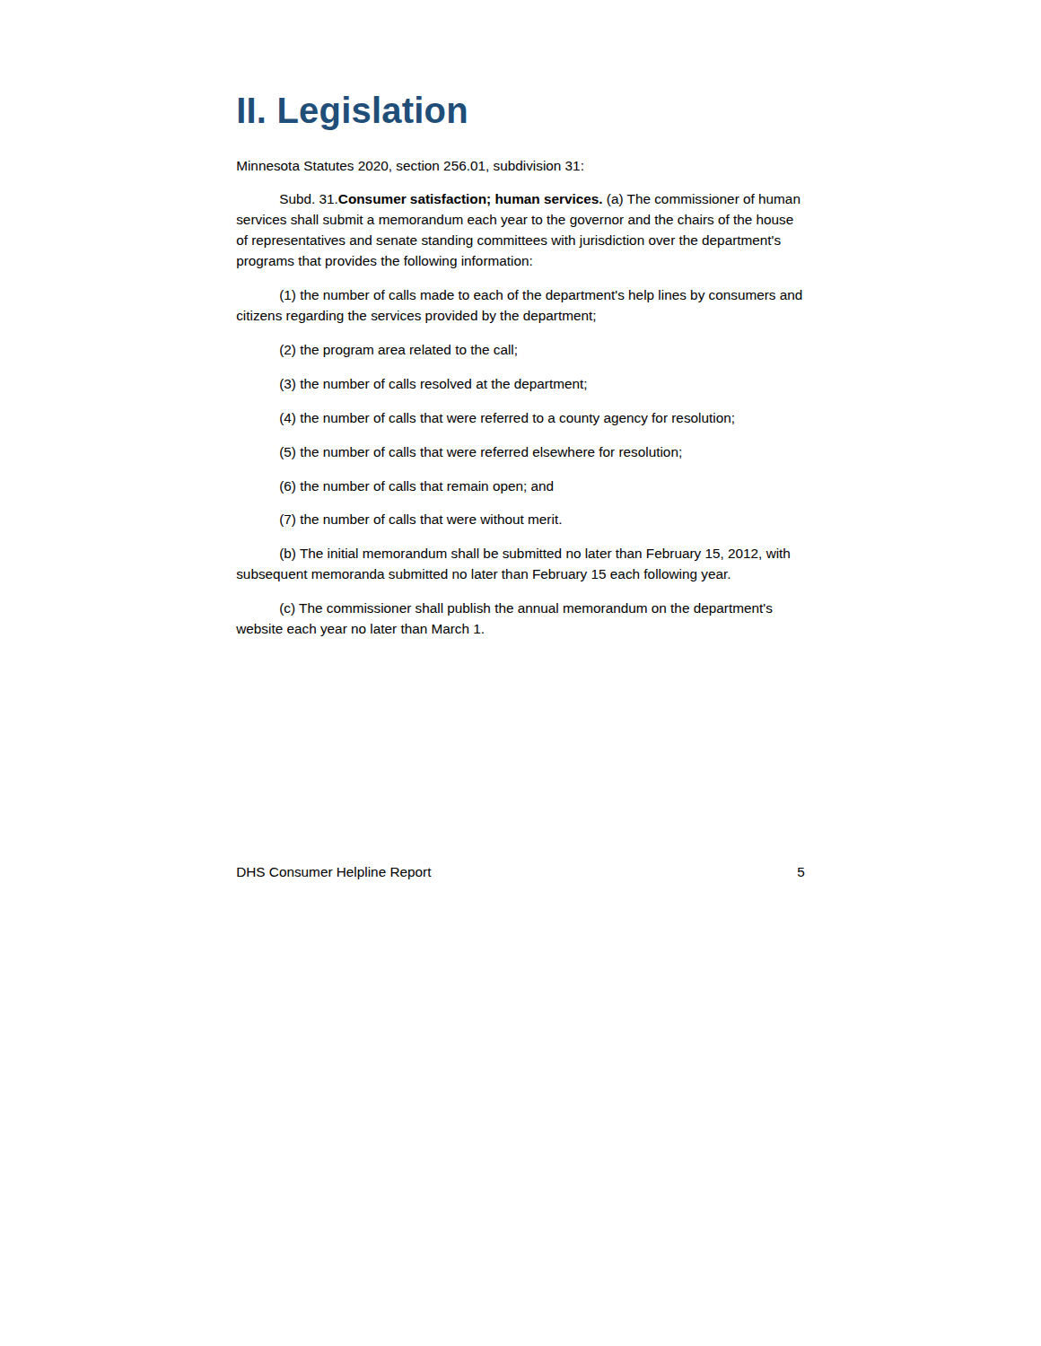II. Legislation
Minnesota Statutes 2020, section 256.01, subdivision 31:
Subd. 31.Consumer satisfaction; human services. (a) The commissioner of human services shall submit a memorandum each year to the governor and the chairs of the house of representatives and senate standing committees with jurisdiction over the department's programs that provides the following information:
(1) the number of calls made to each of the department's help lines by consumers and citizens regarding the services provided by the department;
(2) the program area related to the call;
(3) the number of calls resolved at the department;
(4) the number of calls that were referred to a county agency for resolution;
(5) the number of calls that were referred elsewhere for resolution;
(6) the number of calls that remain open; and
(7) the number of calls that were without merit.
(b) The initial memorandum shall be submitted no later than February 15, 2012, with subsequent memoranda submitted no later than February 15 each following year.
(c) The commissioner shall publish the annual memorandum on the department's website each year no later than March 1.
DHS Consumer Helpline Report 5